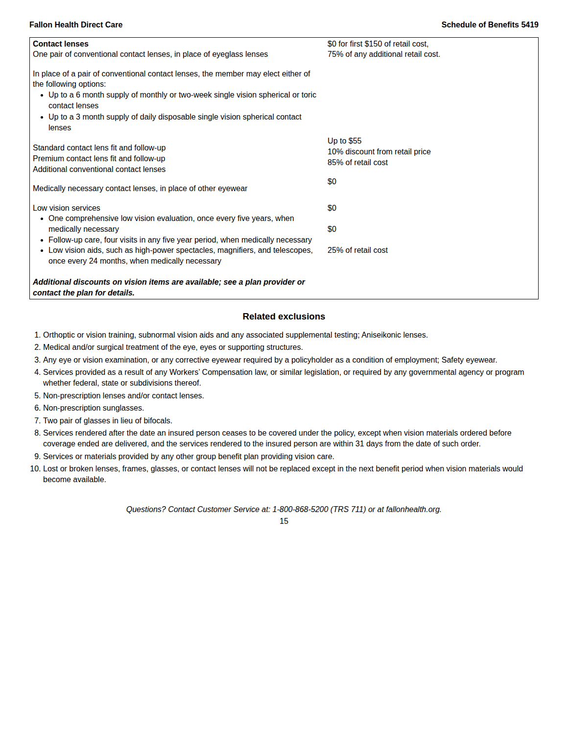Fallon Health Direct Care
Schedule of Benefits 5419
| Contact lenses One pair of conventional contact lenses, in place of eyeglass lenses | $0 for first $150 of retail cost, 75% of any additional retail cost. |
| In place of a pair of conventional contact lenses, the member may elect either of the following options: Up to a 6 month supply of monthly or two-week single vision spherical or toric contact lenses Up to a 3 month supply of daily disposable single vision spherical contact lenses | |
| Standard contact lens fit and follow-up Premium contact lens fit and follow-up Additional conventional contact lenses | Up to $55 10% discount from retail price 85% of retail cost |
| Medically necessary contact lenses, in place of other eyewear | $0 |
| Low vision services One comprehensive low vision evaluation, once every five years, when medically necessary Follow-up care, four visits in any five year period, when medically necessary Low vision aids, such as high-power spectacles, magnifiers, and telescopes, once every 24 months, when medically necessary | $0 $0 25% of retail cost |
| Additional discounts on vision items are available; see a plan provider or contact the plan for details. | |
Related exclusions
Orthoptic or vision training, subnormal vision aids and any associated supplemental testing; Aniseikonic lenses.
Medical and/or surgical treatment of the eye, eyes or supporting structures.
Any eye or vision examination, or any corrective eyewear required by a policyholder as a condition of employment; Safety eyewear.
Services provided as a result of any Workers’ Compensation law, or similar legislation, or required by any governmental agency or program whether federal, state or subdivisions thereof.
Non-prescription lenses and/or contact lenses.
Non-prescription sunglasses.
Two pair of glasses in lieu of bifocals.
Services rendered after the date an insured person ceases to be covered under the policy, except when vision materials ordered before coverage ended are delivered, and the services rendered to the insured person are within 31 days from the date of such order.
Services or materials provided by any other group benefit plan providing vision care.
Lost or broken lenses, frames, glasses, or contact lenses will not be replaced except in the next benefit period when vision materials would become available.
Questions? Contact Customer Service at: 1-800-868-5200 (TRS 711) or at fallonhealth.org.
15